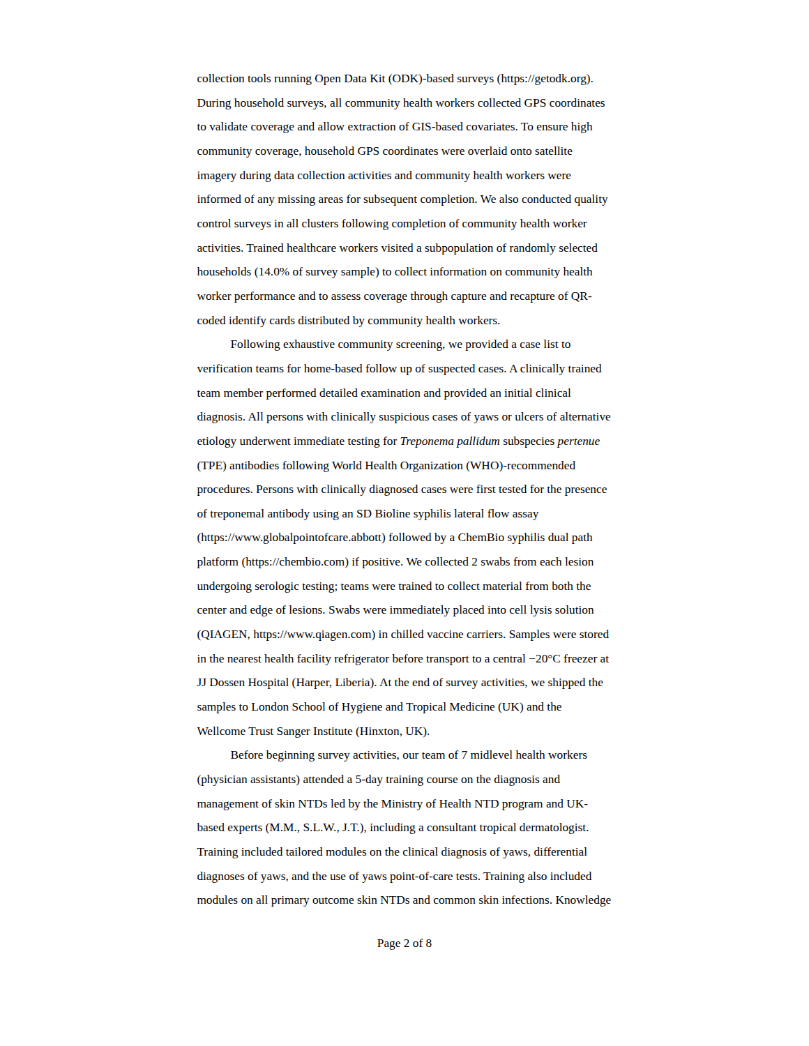collection tools running Open Data Kit (ODK)-based surveys (https://getodk.org). During household surveys, all community health workers collected GPS coordinates to validate coverage and allow extraction of GIS-based covariates. To ensure high community coverage, household GPS coordinates were overlaid onto satellite imagery during data collection activities and community health workers were informed of any missing areas for subsequent completion. We also conducted quality control surveys in all clusters following completion of community health worker activities. Trained healthcare workers visited a subpopulation of randomly selected households (14.0% of survey sample) to collect information on community health worker performance and to assess coverage through capture and recapture of QR-coded identify cards distributed by community health workers.
Following exhaustive community screening, we provided a case list to verification teams for home-based follow up of suspected cases. A clinically trained team member performed detailed examination and provided an initial clinical diagnosis. All persons with clinically suspicious cases of yaws or ulcers of alternative etiology underwent immediate testing for Treponema pallidum subspecies pertenue (TPE) antibodies following World Health Organization (WHO)-recommended procedures. Persons with clinically diagnosed cases were first tested for the presence of treponemal antibody using an SD Bioline syphilis lateral flow assay (https://www.globalpointofcare.abbott) followed by a ChemBio syphilis dual path platform (https://chembio.com) if positive. We collected 2 swabs from each lesion undergoing serologic testing; teams were trained to collect material from both the center and edge of lesions. Swabs were immediately placed into cell lysis solution (QIAGEN, https://www.qiagen.com) in chilled vaccine carriers. Samples were stored in the nearest health facility refrigerator before transport to a central −20°C freezer at JJ Dossen Hospital (Harper, Liberia). At the end of survey activities, we shipped the samples to London School of Hygiene and Tropical Medicine (UK) and the Wellcome Trust Sanger Institute (Hinxton, UK).
Before beginning survey activities, our team of 7 midlevel health workers (physician assistants) attended a 5-day training course on the diagnosis and management of skin NTDs led by the Ministry of Health NTD program and UK-based experts (M.M., S.L.W., J.T.), including a consultant tropical dermatologist. Training included tailored modules on the clinical diagnosis of yaws, differential diagnoses of yaws, and the use of yaws point-of-care tests. Training also included modules on all primary outcome skin NTDs and common skin infections. Knowledge
Page 2 of 8